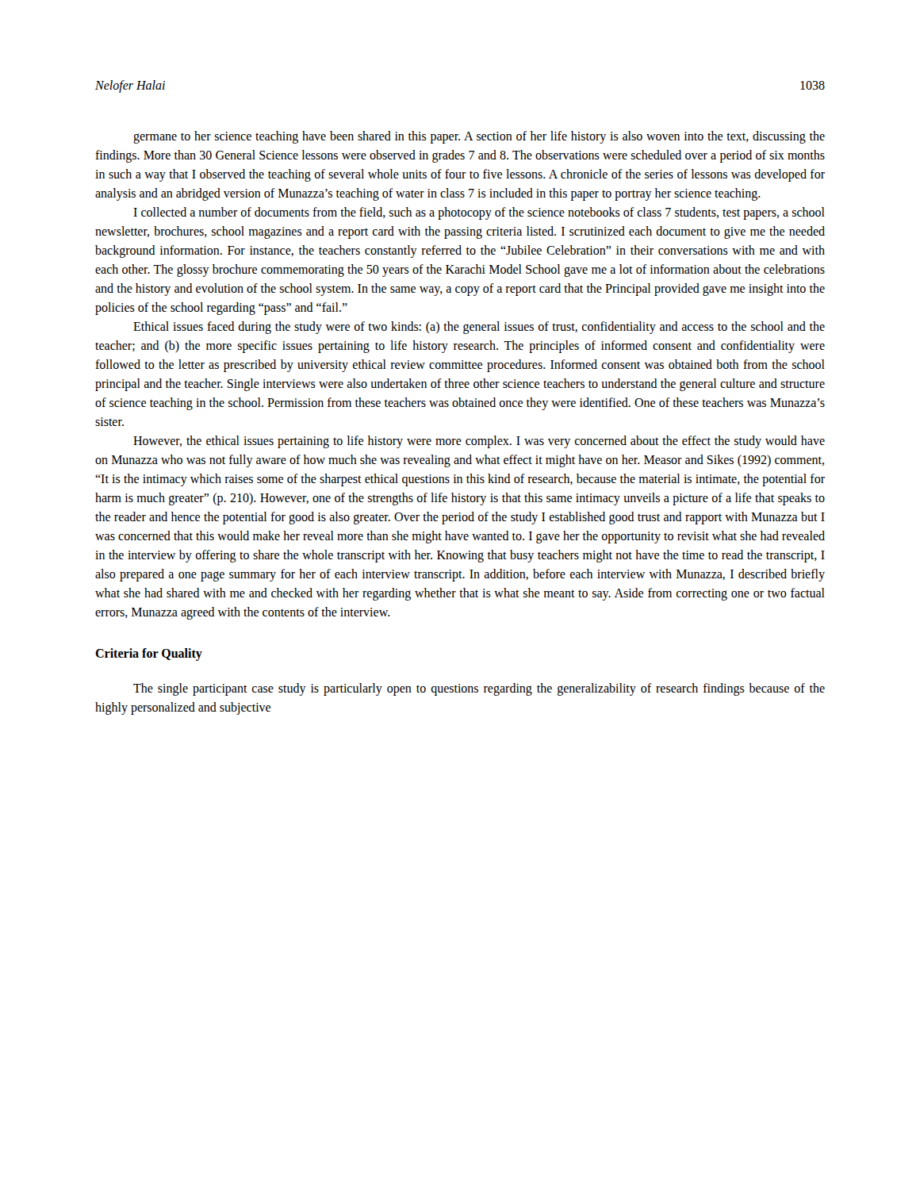Nelofer Halai 1038
germane to her science teaching have been shared in this paper. A section of her life history is also woven into the text, discussing the findings. More than 30 General Science lessons were observed in grades 7 and 8. The observations were scheduled over a period of six months in such a way that I observed the teaching of several whole units of four to five lessons. A chronicle of the series of lessons was developed for analysis and an abridged version of Munazza’s teaching of water in class 7 is included in this paper to portray her science teaching.
I collected a number of documents from the field, such as a photocopy of the science notebooks of class 7 students, test papers, a school newsletter, brochures, school magazines and a report card with the passing criteria listed. I scrutinized each document to give me the needed background information. For instance, the teachers constantly referred to the “Jubilee Celebration” in their conversations with me and with each other. The glossy brochure commemorating the 50 years of the Karachi Model School gave me a lot of information about the celebrations and the history and evolution of the school system. In the same way, a copy of a report card that the Principal provided gave me insight into the policies of the school regarding “pass” and “fail.”
Ethical issues faced during the study were of two kinds: (a) the general issues of trust, confidentiality and access to the school and the teacher; and (b) the more specific issues pertaining to life history research. The principles of informed consent and confidentiality were followed to the letter as prescribed by university ethical review committee procedures. Informed consent was obtained both from the school principal and the teacher. Single interviews were also undertaken of three other science teachers to understand the general culture and structure of science teaching in the school. Permission from these teachers was obtained once they were identified. One of these teachers was Munazza’s sister.
However, the ethical issues pertaining to life history were more complex. I was very concerned about the effect the study would have on Munazza who was not fully aware of how much she was revealing and what effect it might have on her. Measor and Sikes (1992) comment, “It is the intimacy which raises some of the sharpest ethical questions in this kind of research, because the material is intimate, the potential for harm is much greater” (p. 210). However, one of the strengths of life history is that this same intimacy unveils a picture of a life that speaks to the reader and hence the potential for good is also greater. Over the period of the study I established good trust and rapport with Munazza but I was concerned that this would make her reveal more than she might have wanted to. I gave her the opportunity to revisit what she had revealed in the interview by offering to share the whole transcript with her. Knowing that busy teachers might not have the time to read the transcript, I also prepared a one page summary for her of each interview transcript. In addition, before each interview with Munazza, I described briefly what she had shared with me and checked with her regarding whether that is what she meant to say. Aside from correcting one or two factual errors, Munazza agreed with the contents of the interview.
Criteria for Quality
The single participant case study is particularly open to questions regarding the generalizability of research findings because of the highly personalized and subjective